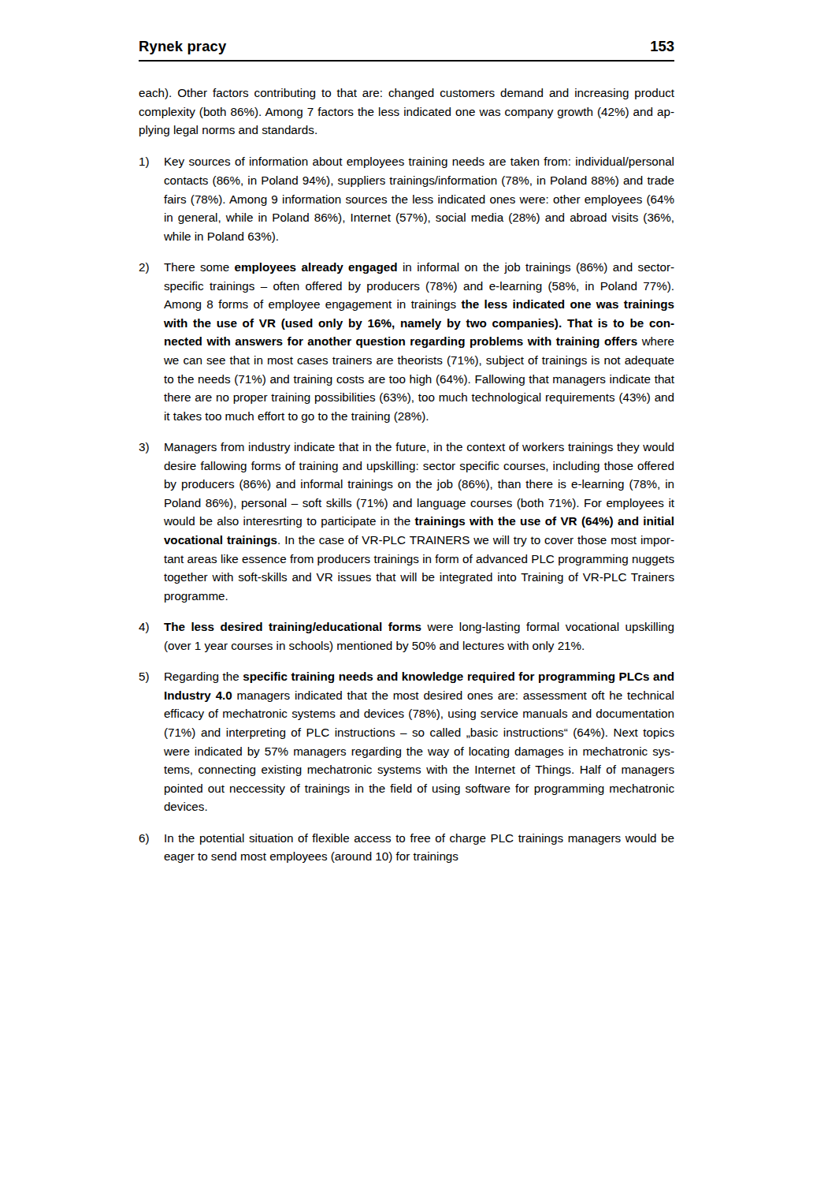Rynek pracy 153
each). Other factors contributing to that are: changed customers demand and increasing product complexity (both 86%). Among 7 factors the less indicated one was company growth (42%) and applying legal norms and standards.
Key sources of information about employees training needs are taken from: individual/personal contacts (86%, in Poland 94%), suppliers trainings/information (78%, in Poland 88%) and trade fairs (78%). Among 9 information sources the less indicated ones were: other employees (64% in general, while in Poland 86%), Internet (57%), social media (28%) and abroad visits (36%, while in Poland 63%).
There some employees already engaged in informal on the job trainings (86%) and sector-specific trainings – often offered by producers (78%) and e-learning (58%, in Poland 77%). Among 8 forms of employee engagement in trainings the less indicated one was trainings with the use of VR (used only by 16%, namely by two companies). That is to be connected with answers for another question regarding problems with training offers where we can see that in most cases trainers are theorists (71%), subject of trainings is not adequate to the needs (71%) and training costs are too high (64%). Fallowing that managers indicate that there are no proper training possibilities (63%), too much technological requirements (43%) and it takes too much effort to go to the training (28%).
Managers from industry indicate that in the future, in the context of workers trainings they would desire fallowing forms of training and upskilling: sector specific courses, including those offered by producers (86%) and informal trainings on the job (86%), than there is e-learning (78%, in Poland 86%), personal – soft skills (71%) and language courses (both 71%). For employees it would be also interesrting to participate in the trainings with the use of VR (64%) and initial vocational trainings. In the case of VR-PLC TRAINERS we will try to cover those most important areas like essence from producers trainings in form of advanced PLC programming nuggets together with soft-skills and VR issues that will be integrated into Training of VR-PLC Trainers programme.
The less desired training/educational forms were long-lasting formal vocational upskilling (over 1 year courses in schools) mentioned by 50% and lectures with only 21%.
Regarding the specific training needs and knowledge required for programming PLCs and Industry 4.0 managers indicated that the most desired ones are: assessment oft he technical efficacy of mechatronic systems and devices (78%), using service manuals and documentation (71%) and interpreting of PLC instructions – so called „basic instructions“ (64%). Next topics were indicated by 57% managers regarding the way of locating damages in mechatronic systems, connecting existing mechatronic systems with the Internet of Things. Half of managers pointed out neccessity of trainings in the field of using software for programming mechatronic devices.
In the potential situation of flexible access to free of charge PLC trainings managers would be eager to send most employees (around 10) for trainings